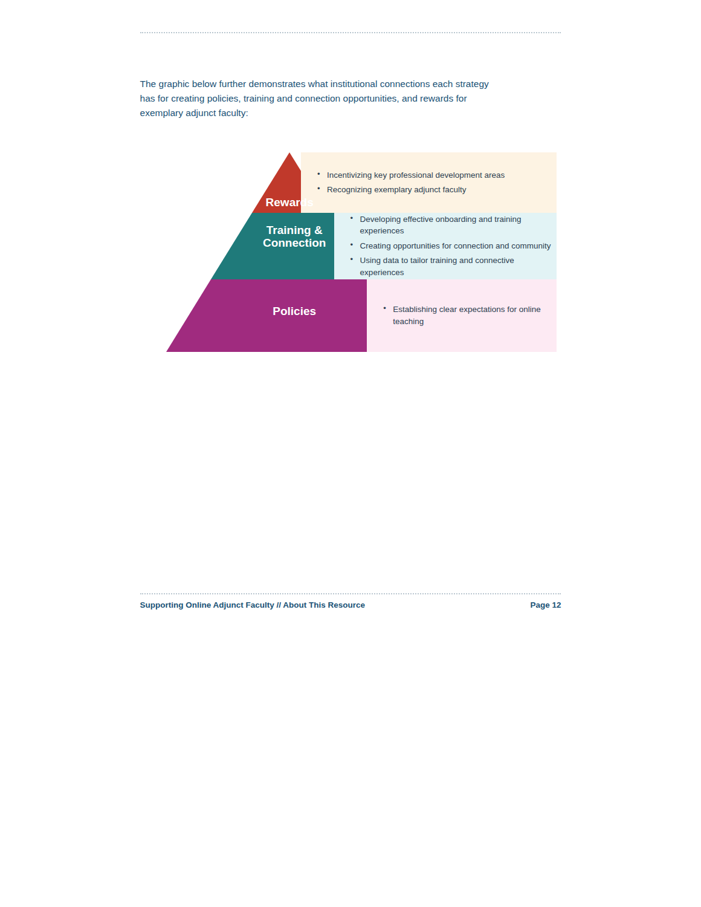The graphic below further demonstrates what institutional connections each strategy has for creating policies, training and connection opportunities, and rewards for exemplary adjunct faculty:
Incentivizing key professional development areas
Recognizing exemplary adjunct faculty
Rewards
Developing effective onboarding and training experiences
Creating opportunities for connection and community
Using data to tailor training and connective experiences
Training &
Connection
Establishing clear expectations for online teaching
Policies
Supporting Online Adjunct Faculty // About This Resource Page 12